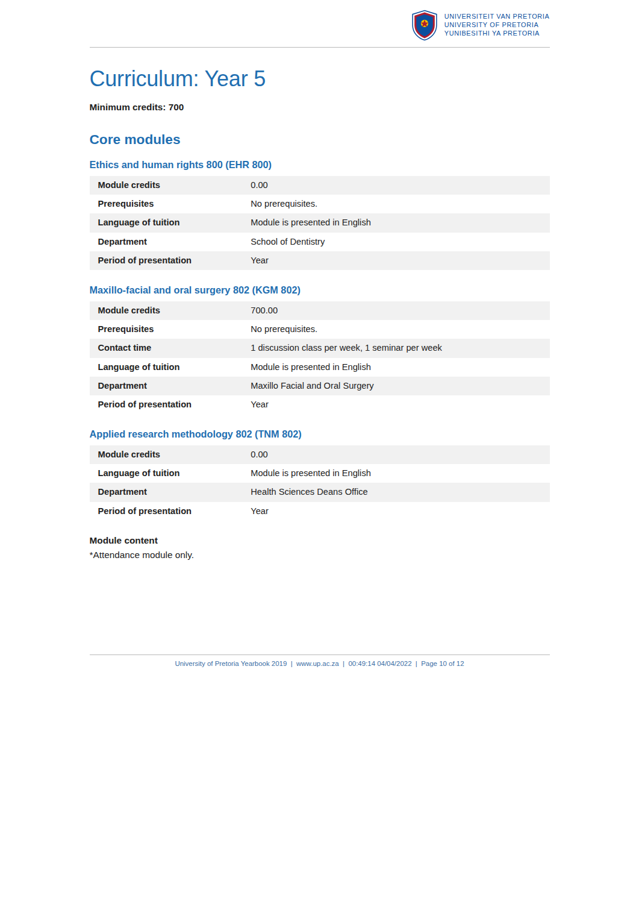Universiteit van Pretoria University of Pretoria Yunibesithi ya Pretoria
Curriculum: Year 5
Minimum credits: 700
Core modules
Ethics and human rights 800 (EHR 800)
| Module credits | 0.00 |
| Prerequisites | No prerequisites. |
| Language of tuition | Module is presented in English |
| Department | School of Dentistry |
| Period of presentation | Year |
Maxillo-facial and oral surgery 802 (KGM 802)
| Module credits | 700.00 |
| Prerequisites | No prerequisites. |
| Contact time | 1 discussion class per week, 1 seminar per week |
| Language of tuition | Module is presented in English |
| Department | Maxillo Facial and Oral Surgery |
| Period of presentation | Year |
Applied research methodology 802 (TNM 802)
| Module credits | 0.00 |
| Language of tuition | Module is presented in English |
| Department | Health Sciences Deans Office |
| Period of presentation | Year |
Module content
*Attendance module only.
University of Pretoria Yearbook 2019 | www.up.ac.za | 00:49:14 04/04/2022 | Page 10 of 12